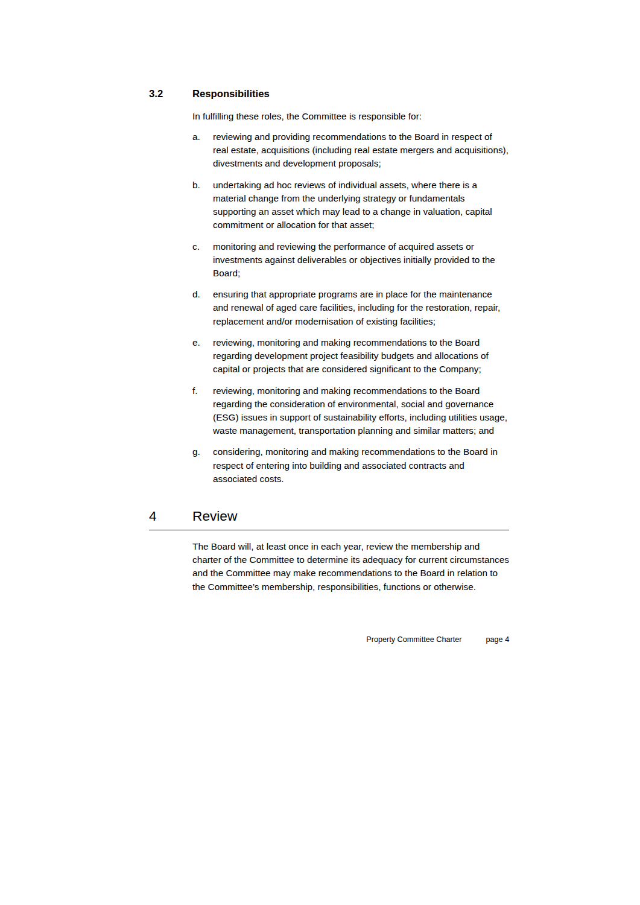3.2
Responsibilities
In fulfilling these roles, the Committee is responsible for:
a. reviewing and providing recommendations to the Board in respect of real estate, acquisitions (including real estate mergers and acquisitions), divestments and development proposals;
b. undertaking ad hoc reviews of individual assets, where there is a material change from the underlying strategy or fundamentals supporting an asset which may lead to a change in valuation, capital commitment or allocation for that asset;
c. monitoring and reviewing the performance of acquired assets or investments against deliverables or objectives initially provided to the Board;
d. ensuring that appropriate programs are in place for the maintenance and renewal of aged care facilities, including for the restoration, repair, replacement and/or modernisation of existing facilities;
e. reviewing, monitoring and making recommendations to the Board regarding development project feasibility budgets and allocations of capital or projects that are considered significant to the Company;
f. reviewing, monitoring and making recommendations to the Board regarding the consideration of environmental, social and governance (ESG) issues in support of sustainability efforts, including utilities usage, waste management, transportation planning and similar matters; and
g. considering, monitoring and making recommendations to the Board in respect of entering into building and associated contracts and associated costs.
4
Review
The Board will, at least once in each year, review the membership and charter of the Committee to determine its adequacy for current circumstances and the Committee may make recommendations to the Board in relation to the Committee’s membership, responsibilities, functions or otherwise.
Property Committee Charter page 4